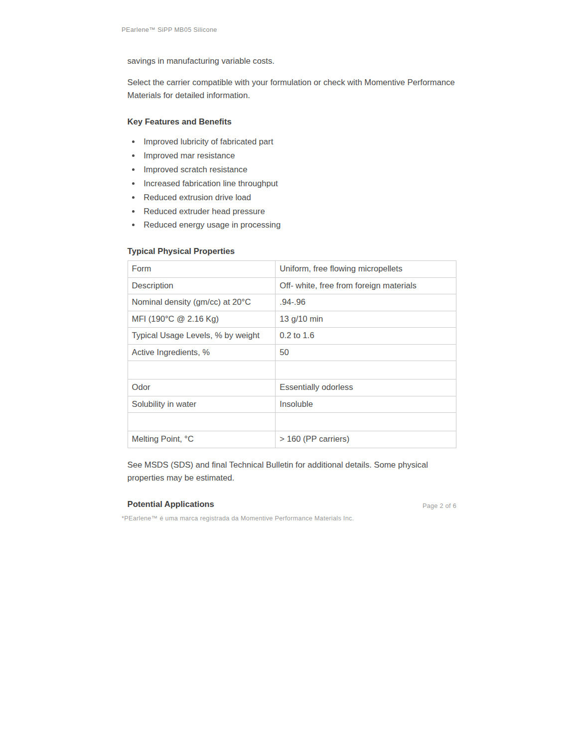PEarlene™ SiPP MB05 Silicone
savings in manufacturing variable costs.
Select the carrier compatible with your formulation or check with Momentive Performance Materials for detailed information.
Key Features and Benefits
Improved lubricity of fabricated part
Improved mar resistance
Improved scratch resistance
Increased fabrication line throughput
Reduced extrusion drive load
Reduced extruder head pressure
Reduced energy usage in processing
Typical Physical Properties
| Form | Uniform, free flowing micropellets |
| Description | Off- white, free from foreign materials |
| Nominal density (gm/cc) at 20°C | .94-.96 |
| MFI (190°C @ 2.16 Kg) | 13 g/10 min |
| Typical Usage Levels, % by weight | 0.2 to 1.6 |
| Active Ingredients, % | 50 |
| Odor | Essentially odorless |
| Solubility in water | Insoluble |
| Melting Point, °C | > 160 (PP carriers) |
See MSDS (SDS) and final Technical Bulletin for additional details. Some physical properties may be estimated.
Potential Applications
Page 2 of 6
*PEarlene™ é uma marca registrada da Momentive Performance Materials Inc.